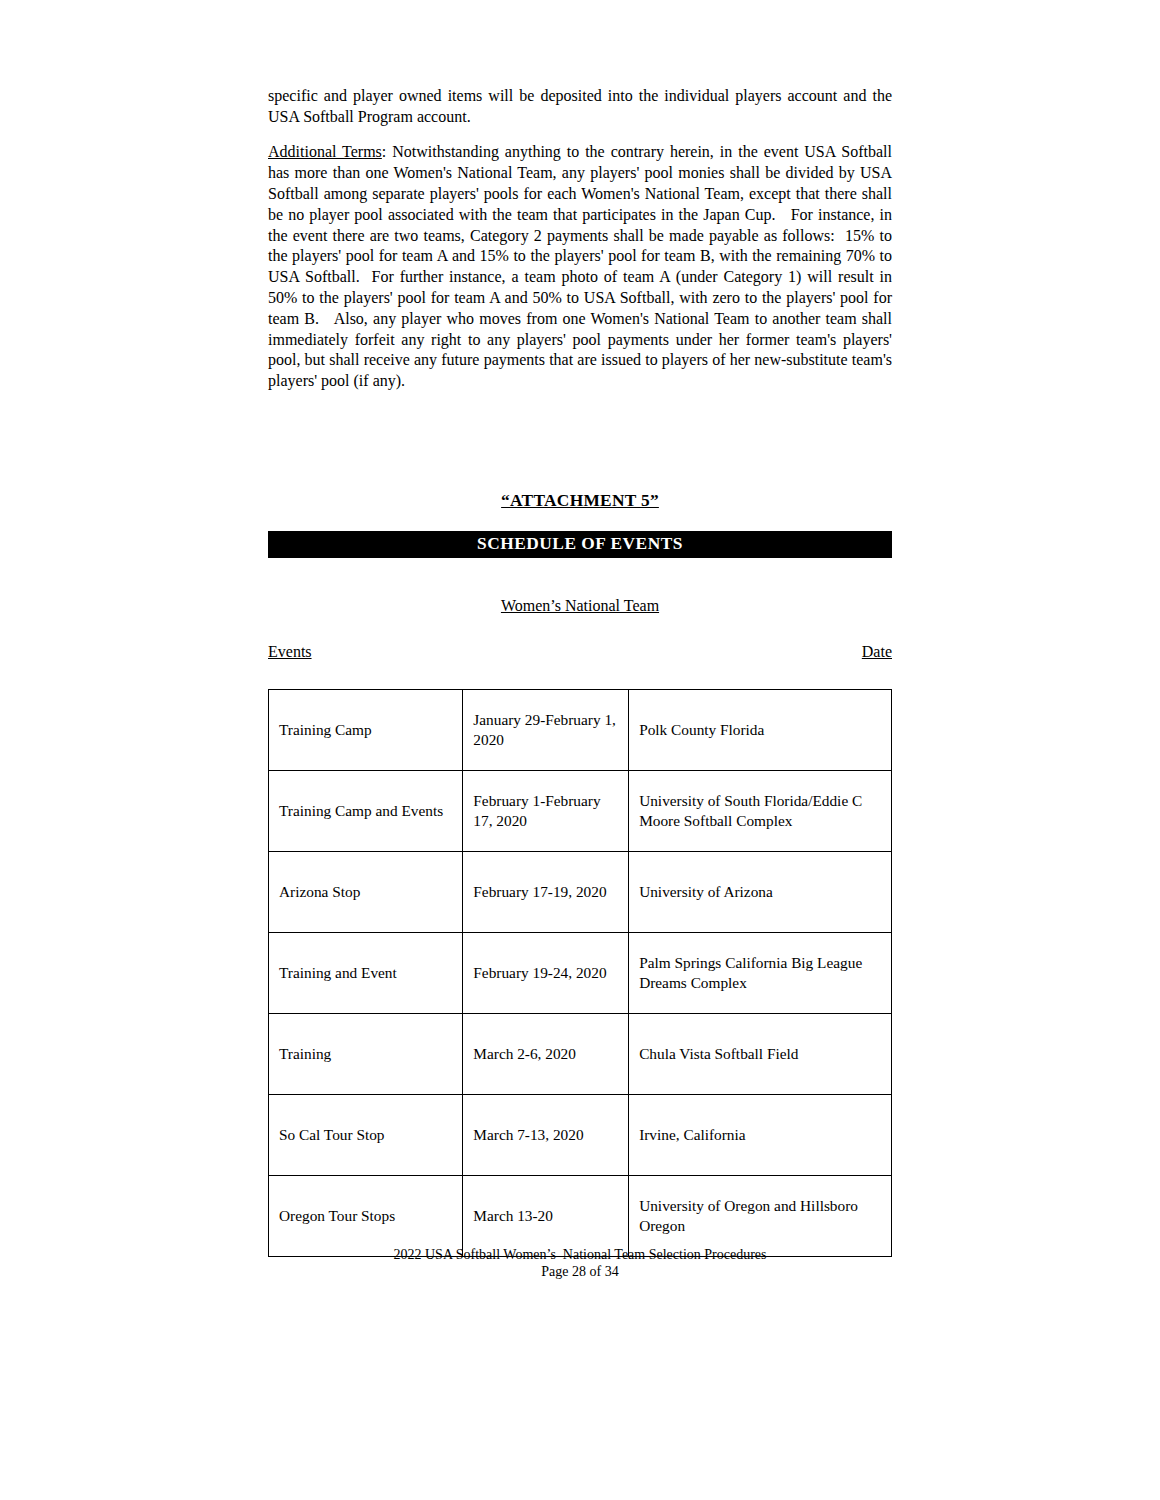specific and player owned items will be deposited into the individual players account and the USA Softball Program account.
Additional Terms: Notwithstanding anything to the contrary herein, in the event USA Softball has more than one Women's National Team, any players' pool monies shall be divided by USA Softball among separate players' pools for each Women's National Team, except that there shall be no player pool associated with the team that participates in the Japan Cup. For instance, in the event there are two teams, Category 2 payments shall be made payable as follows: 15% to the players' pool for team A and 15% to the players' pool for team B, with the remaining 70% to USA Softball. For further instance, a team photo of team A (under Category 1) will result in 50% to the players' pool for team A and 50% to USA Softball, with zero to the players' pool for team B. Also, any player who moves from one Women's National Team to another team shall immediately forfeit any right to any players' pool payments under her former team's players' pool, but shall receive any future payments that are issued to players of her new-substitute team's players' pool (if any).
“ATTACHMENT 5”
SCHEDULE OF EVENTS
Women’s National Team
Events Date
| Training Camp | January 29-February 1, 2020 | Polk County Florida |
| Training Camp and Events | February 1-February 17, 2020 | University of South Florida/Eddie C Moore Softball Complex |
| Arizona Stop | February 17-19, 2020 | University of Arizona |
| Training and Event | February 19-24, 2020 | Palm Springs California Big League Dreams Complex |
| Training | March 2-6, 2020 | Chula Vista Softball Field |
| So Cal Tour Stop | March 7-13, 2020 | Irvine, California |
| Oregon Tour Stops | March 13-20 | University of Oregon and Hillsboro Oregon |
2022 USA Softball Women’s National Team Selection Procedures
Page 28 of 34